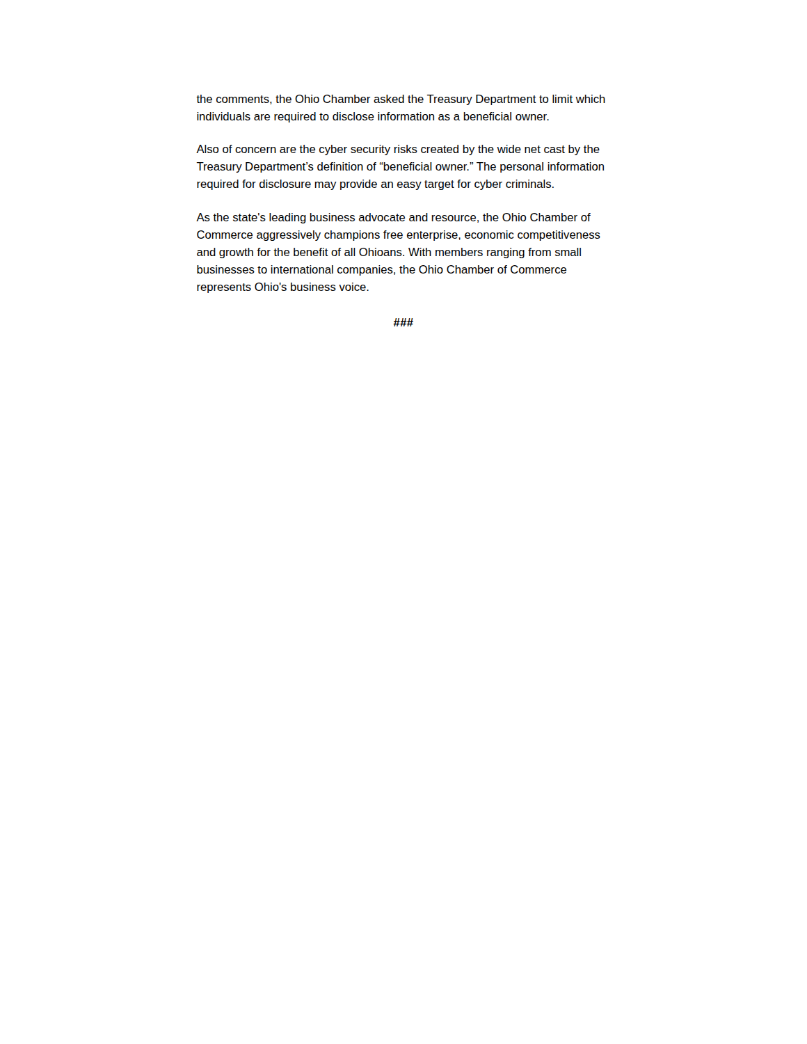the comments, the Ohio Chamber asked the Treasury Department to limit which individuals are required to disclose information as a beneficial owner.
Also of concern are the cyber security risks created by the wide net cast by the Treasury Department’s definition of “beneficial owner.” The personal information required for disclosure may provide an easy target for cyber criminals.
As the state's leading business advocate and resource, the Ohio Chamber of Commerce aggressively champions free enterprise, economic competitiveness and growth for the benefit of all Ohioans. With members ranging from small businesses to international companies, the Ohio Chamber of Commerce represents Ohio's business voice.
###